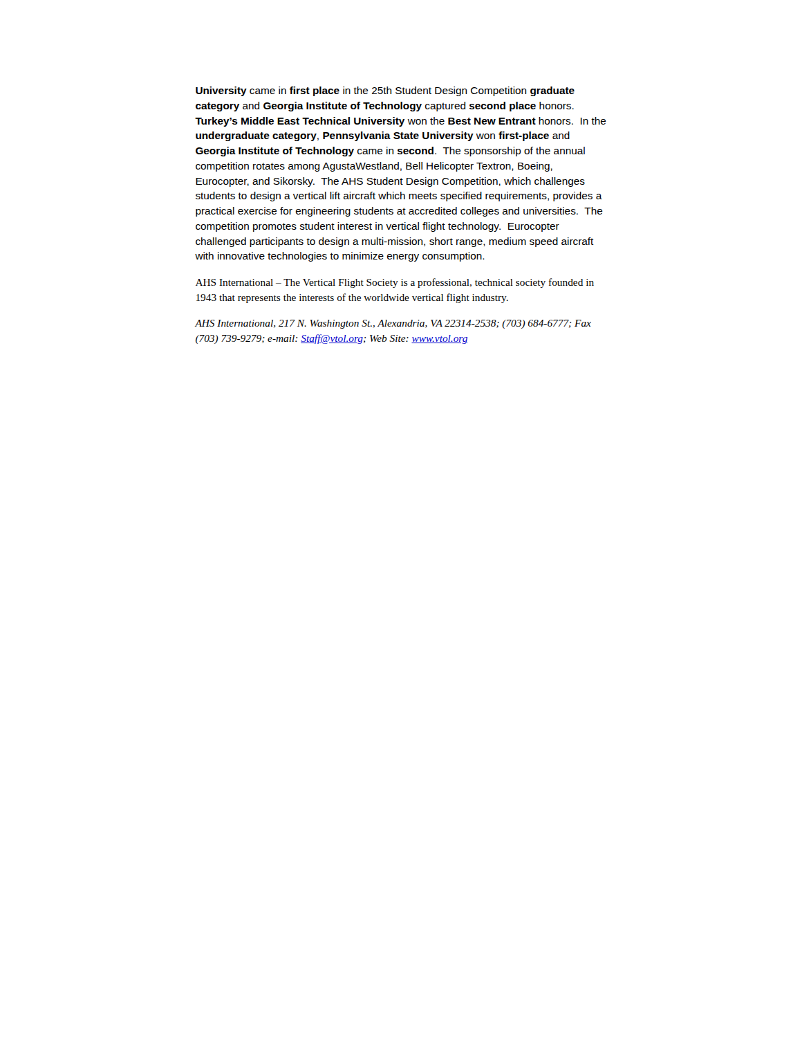University came in first place in the 25th Student Design Competition graduate category and Georgia Institute of Technology captured second place honors. Turkey’s Middle East Technical University won the Best New Entrant honors. In the undergraduate category, Pennsylvania State University won first-place and Georgia Institute of Technology came in second. The sponsorship of the annual competition rotates among AgustaWestland, Bell Helicopter Textron, Boeing, Eurocopter, and Sikorsky. The AHS Student Design Competition, which challenges students to design a vertical lift aircraft which meets specified requirements, provides a practical exercise for engineering students at accredited colleges and universities. The competition promotes student interest in vertical flight technology. Eurocopter challenged participants to design a multi-mission, short range, medium speed aircraft with innovative technologies to minimize energy consumption.
AHS International – The Vertical Flight Society is a professional, technical society founded in 1943 that represents the interests of the worldwide vertical flight industry.
AHS International, 217 N. Washington St., Alexandria, VA 22314-2538; (703) 684-6777; Fax (703) 739-9279; e-mail: Staff@vtol.org; Web Site: www.vtol.org